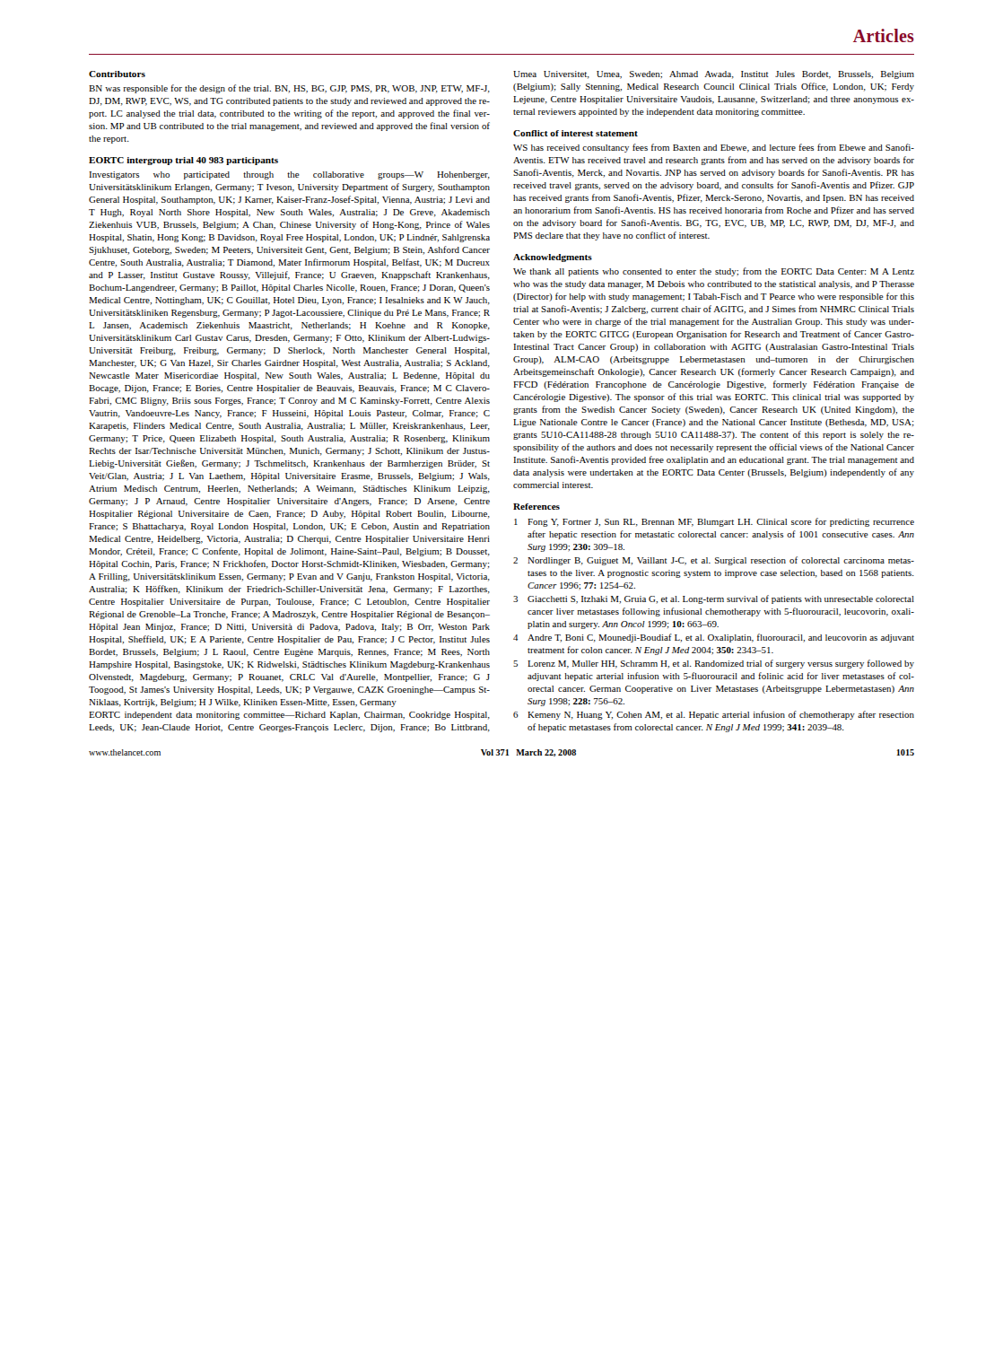Articles
Contributors
BN was responsible for the design of the trial. BN, HS, BG, GJP, PMS, PR, WOB, JNP, ETW, MF-J, DJ, DM, RWP, EVC, WS, and TG contributed patients to the study and reviewed and approved the report. LC analysed the trial data, contributed to the writing of the report, and approved the final version. MP and UB contributed to the trial management, and reviewed and approved the final version of the report.
EORTC intergroup trial 40 983 participants
Investigators who participated through the collaborative groups—W Hohenberger, Universitätsklinikum Erlangen, Germany; T Iveson, University Department of Surgery, Southampton General Hospital, Southampton, UK; J Karner, Kaiser-Franz-Josef-Spital, Vienna, Austria; J Levi and T Hugh, Royal North Shore Hospital, New South Wales, Australia; J De Greve, Akademisch Ziekenhuis VUB, Brussels, Belgium; A Chan, Chinese University of Hong-Kong, Prince of Wales Hospital, Shatin, Hong Kong; B Davidson, Royal Free Hospital, London, UK; P Lindnér, Sahlgrenska Sjukhuset, Goteborg, Sweden; M Peeters, Universiteit Gent, Gent, Belgium; B Stein, Ashford Cancer Centre, South Australia, Australia; T Diamond, Mater Infirmorum Hospital, Belfast, UK; M Ducreux and P Lasser, Institut Gustave Roussy, Villejuif, France; U Graeven, Knappschaft Krankenhaus, Bochum-Langendreer, Germany; B Paillot, Hôpital Charles Nicolle, Rouen, France; J Doran, Queen's Medical Centre, Nottingham, UK; C Gouillat, Hotel Dieu, Lyon, France; I Iesalnieks and K W Jauch, Universitätskliniken Regensburg, Germany; P Jagot-Lacoussiere, Clinique du Pré Le Mans, France; R L Jansen, Academisch Ziekenhuis Maastricht, Netherlands; H Koehne and R Konopke, Universitätsklinikum Carl Gustav Carus, Dresden, Germany; F Otto, Klinikum der Albert-Ludwigs-Universität Freiburg, Freiburg, Germany; D Sherlock, North Manchester General Hospital, Manchester, UK; G Van Hazel, Sir Charles Gairdner Hospital, West Australia, Australia; S Ackland, Newcastle Mater Misericordiae Hospital, New South Wales, Australia; L Bedenne, Hôpital du Bocage, Dijon, France; E Bories, Centre Hospitalier de Beauvais, Beauvais, France; M C Clavero-Fabri, CMC Bligny, Briis sous Forges, France; T Conroy and M C Kaminsky-Forrett, Centre Alexis Vautrin, Vandoeuvre-Les Nancy, France; F Husseini, Hôpital Louis Pasteur, Colmar, France; C Karapetis, Flinders Medical Centre, South Australia, Australia; L Müller, Kreiskrankenhaus, Leer, Germany; T Price, Queen Elizabeth Hospital, South Australia, Australia; R Rosenberg, Klinikum Rechts der Isar/Technische Universität München, Munich, Germany; J Schott, Klinikum der Justus-Liebig-Universität Gießen, Germany; J Tschmelitsch, Krankenhaus der Barmherzigen Brüder, St Veit/Glan, Austria; J L Van Laethem, Hôpital Universitaire Erasme, Brussels, Belgium; J Wals, Atrium Medisch Centrum, Heerlen, Netherlands; A Weimann, Städtisches Klinikum Leipzig, Germany; J P Arnaud, Centre Hospitalier Universitaire d'Angers, France; D Arsene, Centre Hospitalier Régional Universitaire de Caen, France; D Auby, Hôpital Robert Boulin, Libourne, France; S Bhattacharya, Royal London Hospital, London, UK; E Cebon, Austin and Repatriation Medical Centre, Heidelberg, Victoria, Australia; D Cherqui, Centre Hospitalier Universitaire Henri Mondor, Créteil, France; C Confente, Hopital de Jolimont, Haine-Saint–Paul, Belgium; B Dousset, Hôpital Cochin, Paris, France; N Frickhofen, Doctor Horst-Schmidt-Kliniken, Wiesbaden, Germany; A Frilling, Universitätsklinikum Essen, Germany; P Evan and V Ganju, Frankston Hospital, Victoria, Australia; K Höffken, Klinikum der Friedrich-Schiller-Universität Jena, Germany; F Lazorthes, Centre Hospitalier Universitaire de Purpan, Toulouse, France; C Letoublon, Centre Hospitalier Régional de Grenoble–La Tronche, France; A Madroszyk, Centre Hospitalier Régional de Besançon–Hôpital Jean Minjoz, France; D Nitti, Università di Padova, Padova, Italy; B Orr, Weston Park Hospital, Sheffield, UK; E A Pariente, Centre Hospitalier de Pau, France; J C Pector, Institut Jules Bordet, Brussels, Belgium; J L Raoul, Centre Eugène Marquis, Rennes, France; M Rees, North Hampshire Hospital, Basingstoke, UK; K Ridwelski, Städtisches Klinikum Magdeburg-Krankenhaus Olvenstedt, Magdeburg, Germany; P Rouanet, CRLC Val d'Aurelle, Montpellier, France; G J Toogood, St James's University Hospital, Leeds, UK; P Vergauwe, CAZK Groeninghe—Campus St-Niklaas, Kortrijk, Belgium; H J Wilke, Kliniken Essen-Mitte, Essen, Germany
EORTC independent data monitoring committee—Richard Kaplan, Chairman, Cookridge Hospital, Leeds, UK; Jean-Claude Horiot, Centre Georges-François Leclerc, Dijon, France; Bo Littbrand, Umea Universitet, Umea, Sweden; Ahmad Awada, Institut Jules Bordet, Brussels, Belgium (Belgium); Sally Stenning, Medical Research Council Clinical Trials Office, London, UK; Ferdy Lejeune, Centre Hospitalier Universitaire Vaudois, Lausanne, Switzerland; and three anonymous external reviewers appointed by the independent data monitoring committee.
Conflict of interest statement
WS has received consultancy fees from Baxten and Ebewe, and lecture fees from Ebewe and Sanofi-Aventis. ETW has received travel and research grants from and has served on the advisory boards for Sanofi-Aventis, Merck, and Novartis. JNP has served on advisory boards for Sanofi-Aventis. PR has received travel grants, served on the advisory board, and consults for Sanofi-Aventis and Pfizer. GJP has received grants from Sanofi-Aventis, Pfizer, Merck-Serono, Novartis, and Ipsen. BN has received an honorarium from Sanofi-Aventis. HS has received honoraria from Roche and Pfizer and has served on the advisory board for Sanofi-Aventis. BG, TG, EVC, UB, MP, LC, RWP, DM, DJ, MF-J, and PMS declare that they have no conflict of interest.
Acknowledgments
We thank all patients who consented to enter the study; from the EORTC Data Center: M A Lentz who was the study data manager, M Debois who contributed to the statistical analysis, and P Therasse (Director) for help with study management; I Tabah-Fisch and T Pearce who were responsible for this trial at Sanofi-Aventis; J Zalcberg, current chair of AGITG, and J Simes from NHMRC Clinical Trials Center who were in charge of the trial management for the Australian Group. This study was undertaken by the EORTC GITCG (European Organisation for Research and Treatment of Cancer Gastro-Intestinal Tract Cancer Group) in collaboration with AGITG (Australasian Gastro-Intestinal Trials Group), ALM-CAO (Arbeitsgruppe Lebermetastasen und–tumoren in der Chirurgischen Arbeitsgemeinschaft Onkologie), Cancer Research UK (formerly Cancer Research Campaign), and FFCD (Fédération Francophone de Cancérologie Digestive, formerly Fédération Française de Cancérologie Digestive). The sponsor of this trial was EORTC. This clinical trial was supported by grants from the Swedish Cancer Society (Sweden), Cancer Research UK (United Kingdom), the Ligue Nationale Contre le Cancer (France) and the National Cancer Institute (Bethesda, MD, USA; grants 5U10-CA11488-28 through 5U10 CA11488-37). The content of this report is solely the responsibility of the authors and does not necessarily represent the official views of the National Cancer Institute. Sanofi-Aventis provided free oxaliplatin and an educational grant. The trial management and data analysis were undertaken at the EORTC Data Center (Brussels, Belgium) independently of any commercial interest.
References
Fong Y, Fortner J, Sun RL, Brennan MF, Blumgart LH. Clinical score for predicting recurrence after hepatic resection for metastatic colorectal cancer: analysis of 1001 consecutive cases. Ann Surg 1999; 230: 309–18.
Nordlinger B, Guiguet M, Vaillant J-C, et al. Surgical resection of colorectal carcinoma metastases to the liver. A prognostic scoring system to improve case selection, based on 1568 patients. Cancer 1996; 77: 1254–62.
Giacchetti S, Itzhaki M, Gruia G, et al. Long-term survival of patients with unresectable colorectal cancer liver metastases following infusional chemotherapy with 5-fluorouracil, leucovorin, oxaliplatin and surgery. Ann Oncol 1999; 10: 663–69.
Andre T, Boni C, Mounedji-Boudiaf L, et al. Oxaliplatin, fluorouracil, and leucovorin as adjuvant treatment for colon cancer. N Engl J Med 2004; 350: 2343–51.
Lorenz M, Muller HH, Schramm H, et al. Randomized trial of surgery versus surgery followed by adjuvant hepatic arterial infusion with 5-fluorouracil and folinic acid for liver metastases of colorectal cancer. German Cooperative on Liver Metastases (Arbeitsgruppe Lebermetastasen) Ann Surg 1998; 228: 756–62.
Kemeny N, Huang Y, Cohen AM, et al. Hepatic arterial infusion of chemotherapy after resection of hepatic metastases from colorectal cancer. N Engl J Med 1999; 341: 2039–48.
www.thelancet.com
Vol 371 March 22, 2008
1015